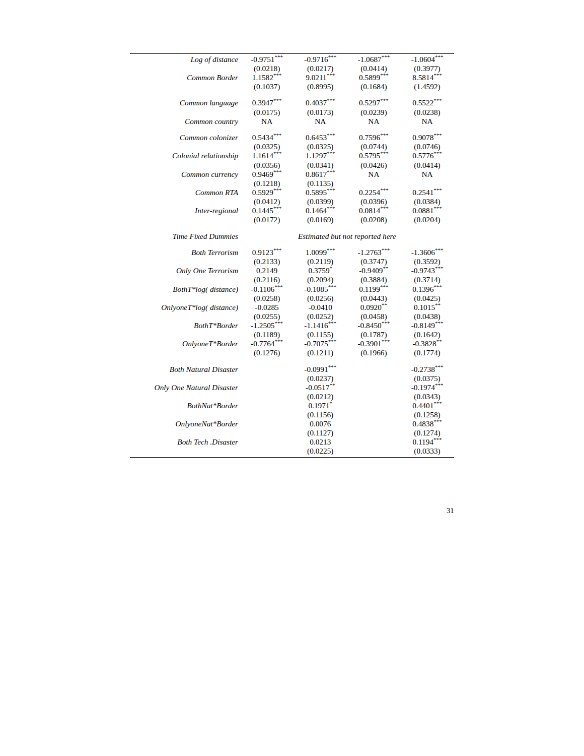| Log of distance | -0.9751 *** | -0.9716 *** | -1.0687 *** | -1.0604 *** |
| | (0.0218) | (0.0217) | (0.0414) | (0.3977) |
| Common Border | 1.1582 *** | 9.0211 *** | 0.5899 *** | 8.5814 *** |
| | (0.1037) | (0.8995) | (0.1684) | (1.4592) |
| Common language | 0.3947 *** | 0.4037 *** | 0.5297 *** | 0.5522 *** |
| | (0.0175) | (0.0173) | (0.0239) | (0.0238) |
| Common country | NA | NA | NA | NA |
| Common colonizer | 0.5434 *** | 0.6453 *** | 0.7596 *** | 0.9078 *** |
| | (0.0325) | (0.0325) | (0.0744) | (0.0746) |
| Colonial relationship | 1.1614 *** | 1.1297 *** | 0.5795 *** | 0.5776 *** |
| | (0.0356) | (0.0341) | (0.0426) | (0.0414) |
| Common currency | 0.9469 *** | 0.8617 *** | NA | NA |
| | (0.1218) | (0.1135) | | |
| Common RTA | 0.5929 *** | 0.5895 *** | 0.2254 *** | 0.2541 *** |
| | (0.0412) | (0.0399) | (0.0396) | (0.0384) |
| Inter-regional | 0.1445 *** | 0.1464 *** | 0.0814 *** | 0.0881 *** |
| | (0.0172) | (0.0169) | (0.0208) | (0.0204) |
| Time Fixed Dummies | Estimated but not reported here |
| Both Terrorism | 0.9123 *** | 1.0099 *** | -1.2763 *** | -1.3606 *** |
| | (0.2133) | (0.2119) | (0.3747) | (0.3592) |
| Only One Terrorism | 0.2149 | 0.3759 * | -0.9409 ** | -0.9743 *** |
| | (0.2116) | (0.2094) | (0.3884) | (0.3714) |
| BothT*log( distance) | -0.1106 *** | -0.1085 *** | 0.1199 *** | 0.1396 *** |
| | (0.0258) | (0.0256) | (0.0443) | (0.0425) |
| OnlyoneT*log( distance) | -0.0285 | -0.0410 | 0.0920 ** | 0.1015 ** |
| | (0.0255) | (0.0252) | (0.0458) | (0.0438) |
| BothT*Border | -1.2505 *** | -1.1416 *** | -0.8450 *** | -0.8149 *** |
| | (0.1189) | (0.1155) | (0.1787) | (0.1642) |
| OnlyoneT*Border | -0.7764 *** | -0.7075 *** | -0.3901 *** | -0.3828 ** |
| | (0.1276) | (0.1211) | (0.1966) | (0.1774) |
| Both Natural Disaster | | -0.0991 *** | | -0.2738 *** |
| | | (0.0237) | | (0.0375) |
| Only One Natural Disaster | | -0.0517 ** | | -0.1974 *** |
| | | (0.0212) | | (0.0343) |
| BothNat*Border | | 0.1971 * | | 0.4401 *** |
| | | (0.1156) | | (0.1258) |
| OnlyoneNat*Border | | 0.0076 | | 0.4838 *** |
| | | (0.1127) | | (0.1274) |
| Both Tech .Disaster | | 0.0213 | | 0.1194 *** |
| | | (0.0225) | | (0.0333) |
31